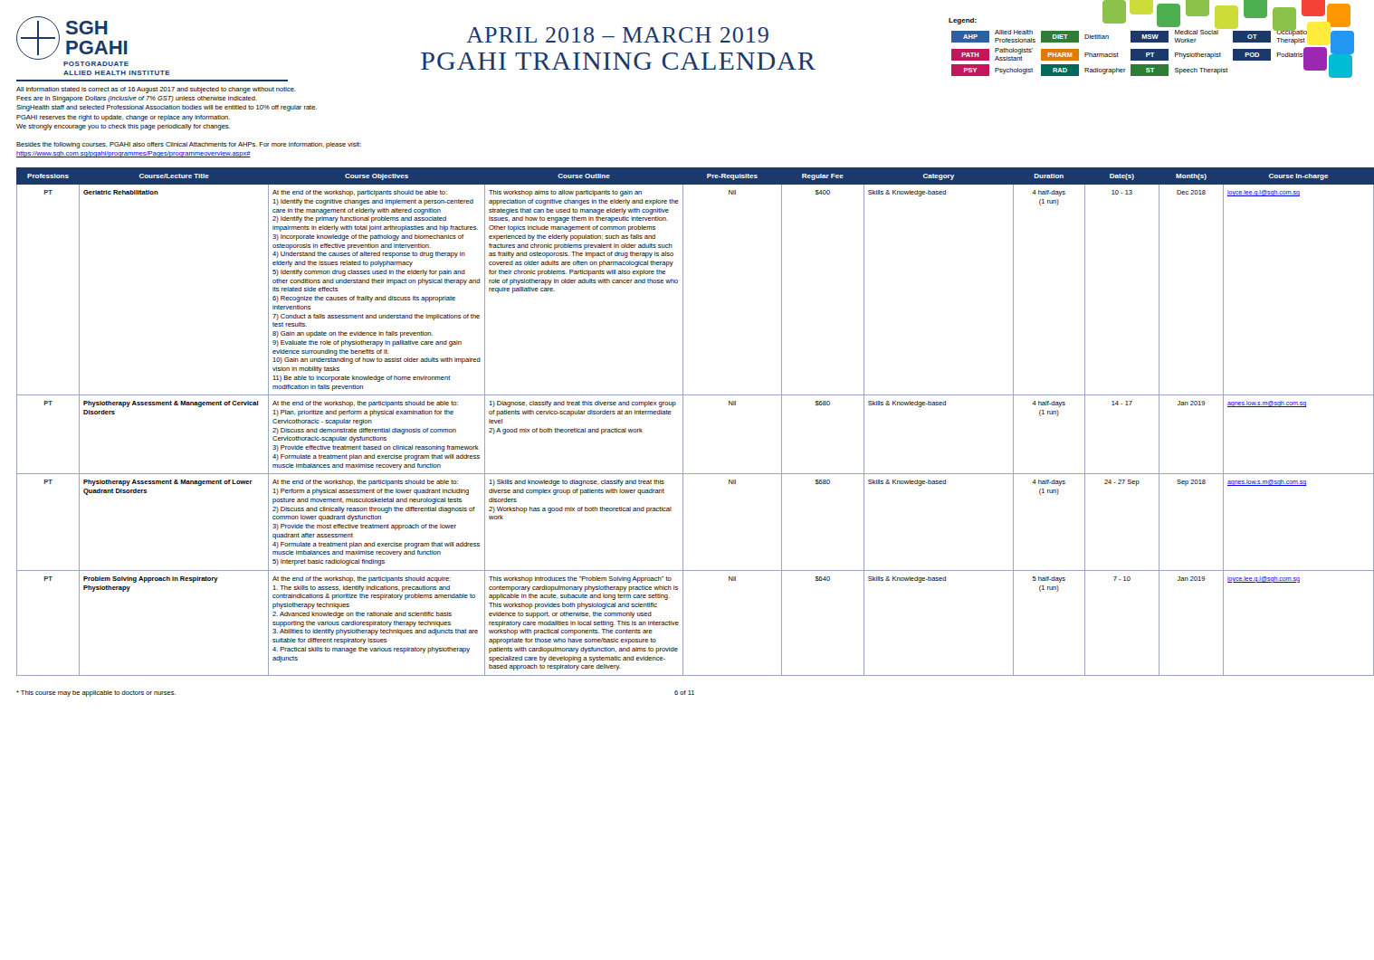SGH
PGAHI
POSTGRADUATE
ALLIED HEALTH INSTITUTE
All information stated is correct as of 16 August 2017 and subjected to change without notice.
Fees are in Singapore Dollars (inclusive of 7% GST) unless otherwise indicated.
SingHealth staff and selected Professional Association bodies will be entitled to 10% off regular rate.
PGAHI reserves the right to update, change or replace any information.
We strongly encourage you to check this page periodically for changes.
Besides the following courses, PGAHI also offers Clinical Attachments for AHPs. For more information, please visit:
https://www.sgh.com.sg/pgahi/programmes/Pages/programmeoverview.aspx#
APRIL 2018 – MARCH 2019
PGAHI TRAINING CALENDAR
Legend:
| AHP | Allied Health Professionals | DIET | Dietitian | MSW | Medical Social Worker | OT | Occupational Therapist |
| PATH | Pathologists' Assistant | PHARM | Pharmacist | PT | Physiotherapist | POD | Podiatrist |
| PSY | Psychologist | RAD | Radiographer | ST | Speech Therapist | | |
| Professions | Course/Lecture Title | Course Objectives | Course Outline | Pre-Requisites | Regular Fee | Category | Duration | Date(s) | Month(s) | Course In-charge |
| --- | --- | --- | --- | --- | --- | --- | --- | --- | --- | --- |
| PT | Geriatric Rehabilitation | At the end of the workshop, participants should be able to: 1) Identify the cognitive changes and implement a person-centered care in the management of elderly with altered cognition 2) Identify the primary functional problems and associated impairments in elderly with total joint arthroplasties and hip fractures. 3) Incorporate knowledge of the pathology and biomechanics of osteoporosis in effective prevention and intervention. 4) Understand the causes of altered response to drug therapy in elderly and the issues related to polypharmacy 5) Identify common drug classes used in the elderly for pain and other conditions and understand their impact on physical therapy and its related side effects 6) Recognize the causes of frailty and discuss its appropriate interventions 7) Conduct a falls assessment and understand the implications of the test results. 8) Gain an update on the evidence in falls prevention. 9) Evaluate the role of physiotherapy in palliative care and gain evidence surrounding the benefits of it. 10) Gain an understanding of how to assist older adults with impaired vision in mobility tasks 11) Be able to incorporate knowledge of home environment modification in falls prevention | This workshop aims to allow participants to gain an appreciation of cognitive changes in the elderly and explore the strategies that can be used to manage elderly with cognitive issues, and how to engage them in therapeutic intervention. Other topics include management of common problems experienced by the elderly population; such as falls and fractures and chronic problems prevalent in older adults such as frailty and osteoporosis. The impact of drug therapy is also covered as older adults are often on pharmacological therapy for their chronic problems. Participants will also explore the role of physiotherapy in older adults with cancer and those who require palliative care. | Nil | $400 | Skills & Knowledge-based | 4 half-days (1 run) | 10 - 13 | Dec 2018 | joyce.lee.g.l@sgh.com.sg |
| PT | Physiotherapy Assessment & Management of Cervical Disorders | At the end of the workshop, the participants should be able to: 1) Plan, prioritize and perform a physical examination for the Cervicothoracic - scapular region 2) Discuss and demonstrate differential diagnosis of common Cervicothoracic-scapular dysfunctions 3) Provide effective treatment based on clinical reasoning framework 4) Formulate a treatment plan and exercise program that will address muscle imbalances and maximise recovery and function | 1) Diagnose, classify and treat this diverse and complex group of patients with cervico-scapular disorders at an intermediate level 2) A good mix of both theoretical and practical work | Nil | $680 | Skills & Knowledge-based | 4 half-days (1 run) | 14 - 17 | Jan 2019 | agnes.low.s.m@sgh.com.sg |
| PT | Physiotherapy Assessment & Management of Lower Quadrant Disorders | At the end of the workshop, the participants should be able to: 1) Perform a physical assessment of the lower quadrant including posture and movement, musculoskeletal and neurological tests 2) Discuss and clinically reason through the differential diagnosis of common lower quadrant dysfunction 3) Provide the most effective treatment approach of the lower quadrant after assessment 4) Formulate a treatment plan and exercise program that will address muscle imbalances and maximise recovery and function 5) Interpret basic radiological findings | 1) Skills and knowledge to diagnose, classify and treat this diverse and complex group of patients with lower quadrant disorders 2) Workshop has a good mix of both theoretical and practical work | Nil | $680 | Skills & Knowledge-based | 4 half-days (1 run) | 24 - 27 Sep | Sep 2018 | agnes.low.s.m@sgh.com.sg |
| PT | Problem Solving Approach in Respiratory Physiotherapy | At the end of the workshop, the participants should acquire: 1. The skills to assess, identify indications, precautions and contraindications & prioritize the respiratory problems amendable to physiotherapy techniques 2. Advanced knowledge on the rationale and scientific basis supporting the various cardiorespiratory therapy techniques 3. Abilities to identify physiotherapy techniques and adjuncts that are suitable for different respiratory issues 4. Practical skills to manage the various respiratory physiotherapy adjuncts | This workshop introduces the "Problem Solving Approach" to contemporary cardiopulmonary physiotherapy practice which is applicable in the acute, subacute and long term care setting. This workshop provides both physiological and scientific evidence to support, or otherwise, the commonly used respiratory care modalities in local setting. This is an interactive workshop with practical components. The contents are appropriate for those who have some/basic exposure to patients with cardiopulmonary dysfunction, and aims to provide specialized care by developing a systematic and evidence-based approach to respiratory care delivery. | Nil | $640 | Skills & Knowledge-based | 5 half-days (1 run) | 7 - 10 | Jan 2019 | joyce.lee.g.l@sgh.com.sg |
* This course may be applicable to doctors or nurses.
6 of 11